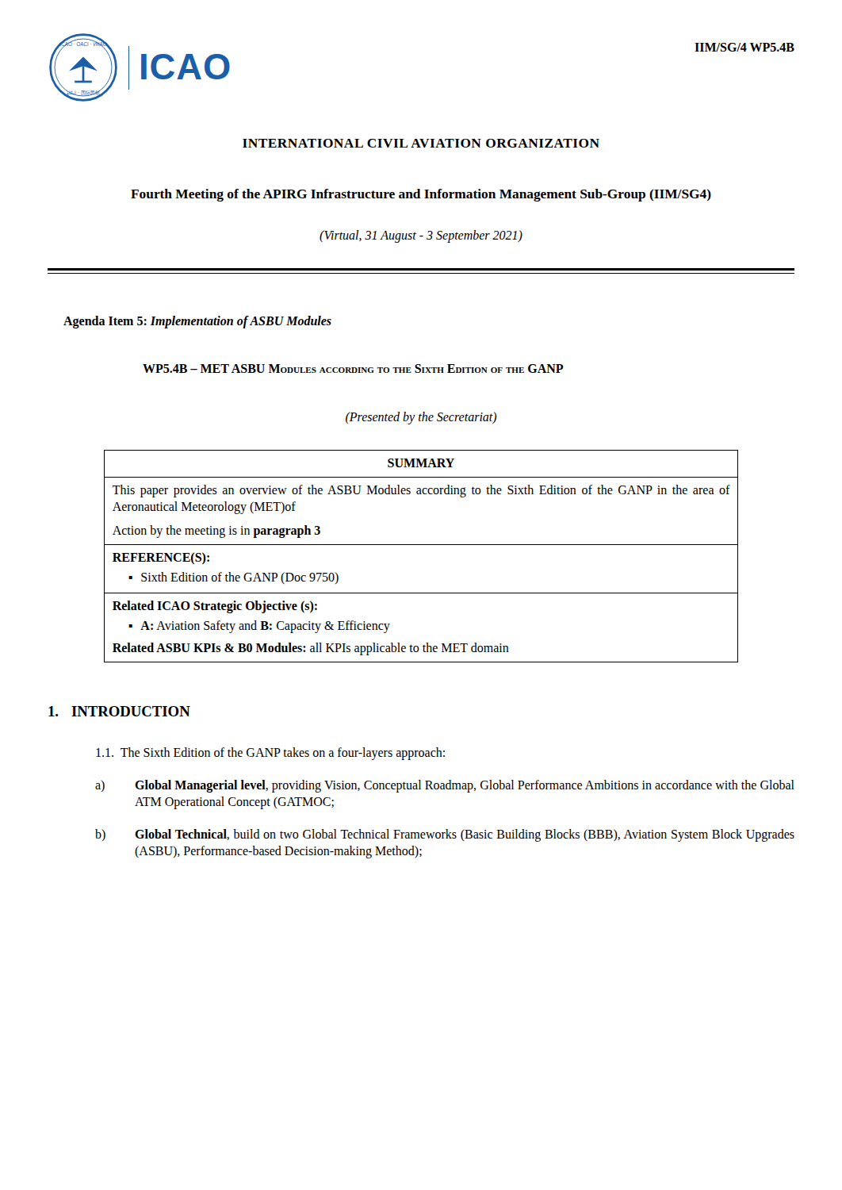ICAO
IIM/SG/4 WP5.4B
INTERNATIONAL CIVIL AVIATION ORGANIZATION
Fourth Meeting of the APIRG Infrastructure and Information Management Sub-Group (IIM/SG4)
(Virtual, 31 August - 3 September 2021)
Agenda Item 5: Implementation of ASBU Modules
WP5.4B – MET ASBU Modules according to the Sixth Edition of the GANP
(Presented by the Secretariat)
| SUMMARY |
| This paper provides an overview of the ASBU Modules according to the Sixth Edition of the GANP in the area of Aeronautical Meteorology (MET)of Action by the meeting is in paragraph 3 |
| REFERENCE(S): Sixth Edition of the GANP (Doc 9750) |
| Related ICAO Strategic Objective (s): A: Aviation Safety and B: Capacity & Efficiency Related ASBU KPIs & B0 Modules: all KPIs applicable to the MET domain |
1. INTRODUCTION
1.1. The Sixth Edition of the GANP takes on a four-layers approach:
a) Global Managerial level, providing Vision, Conceptual Roadmap, Global Performance Ambitions in accordance with the Global ATM Operational Concept (GATMOC;
b) Global Technical, build on two Global Technical Frameworks (Basic Building Blocks (BBB), Aviation System Block Upgrades (ASBU), Performance-based Decision-making Method);